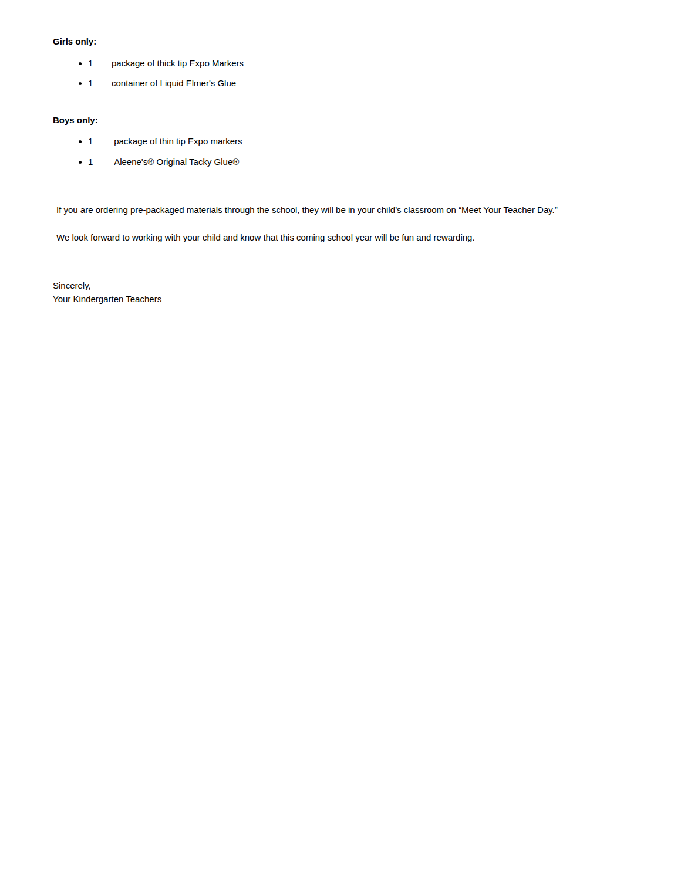Girls only:
1package of thick tip Expo Markers
1container of Liquid Elmer's Glue
Boys only:
1 package of thin tip Expo markers
1 Aleene's® Original Tacky Glue®
If you are ordering pre-packaged materials through the school, they will be in your child’s classroom on “Meet Your Teacher Day.”
We look forward to working with your child and know that this coming school year will be fun and rewarding.
Sincerely,
Your Kindergarten Teachers